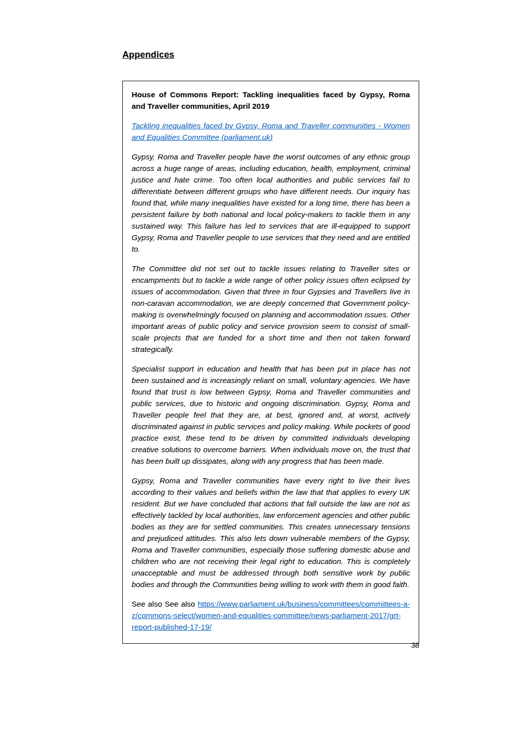Appendices
House of Commons Report: Tackling inequalities faced by Gypsy, Roma and Traveller communities, April 2019
Tackling inequalities faced by Gypsy, Roma and Traveller communities - Women and Equalities Committee (parliament.uk)
Gypsy, Roma and Traveller people have the worst outcomes of any ethnic group across a huge range of areas, including education, health, employment, criminal justice and hate crime. Too often local authorities and public services fail to differentiate between different groups who have different needs. Our inquiry has found that, while many inequalities have existed for a long time, there has been a persistent failure by both national and local policy-makers to tackle them in any sustained way. This failure has led to services that are ill-equipped to support Gypsy, Roma and Traveller people to use services that they need and are entitled to.
The Committee did not set out to tackle issues relating to Traveller sites or encampments but to tackle a wide range of other policy issues often eclipsed by issues of accommodation. Given that three in four Gypsies and Travellers live in non-caravan accommodation, we are deeply concerned that Government policy-making is overwhelmingly focused on planning and accommodation issues. Other important areas of public policy and service provision seem to consist of small-scale projects that are funded for a short time and then not taken forward strategically.
Specialist support in education and health that has been put in place has not been sustained and is increasingly reliant on small, voluntary agencies. We have found that trust is low between Gypsy, Roma and Traveller communities and public services, due to historic and ongoing discrimination. Gypsy, Roma and Traveller people feel that they are, at best, ignored and, at worst, actively discriminated against in public services and policy making. While pockets of good practice exist, these tend to be driven by committed individuals developing creative solutions to overcome barriers. When individuals move on, the trust that has been built up dissipates, along with any progress that has been made.
Gypsy, Roma and Traveller communities have every right to live their lives according to their values and beliefs within the law that that applies to every UK resident. But we have concluded that actions that fall outside the law are not as effectively tackled by local authorities, law enforcement agencies and other public bodies as they are for settled communities. This creates unnecessary tensions and prejudiced attitudes. This also lets down vulnerable members of the Gypsy, Roma and Traveller communities, especially those suffering domestic abuse and children who are not receiving their legal right to education. This is completely unacceptable and must be addressed through both sensitive work by public bodies and through the Communities being willing to work with them in good faith.
See also See also https://www.parliament.uk/business/committees/committees-a-z/commons-select/women-and-equalities-committee/news-parliament-2017/grt-report-published-17-19/
38